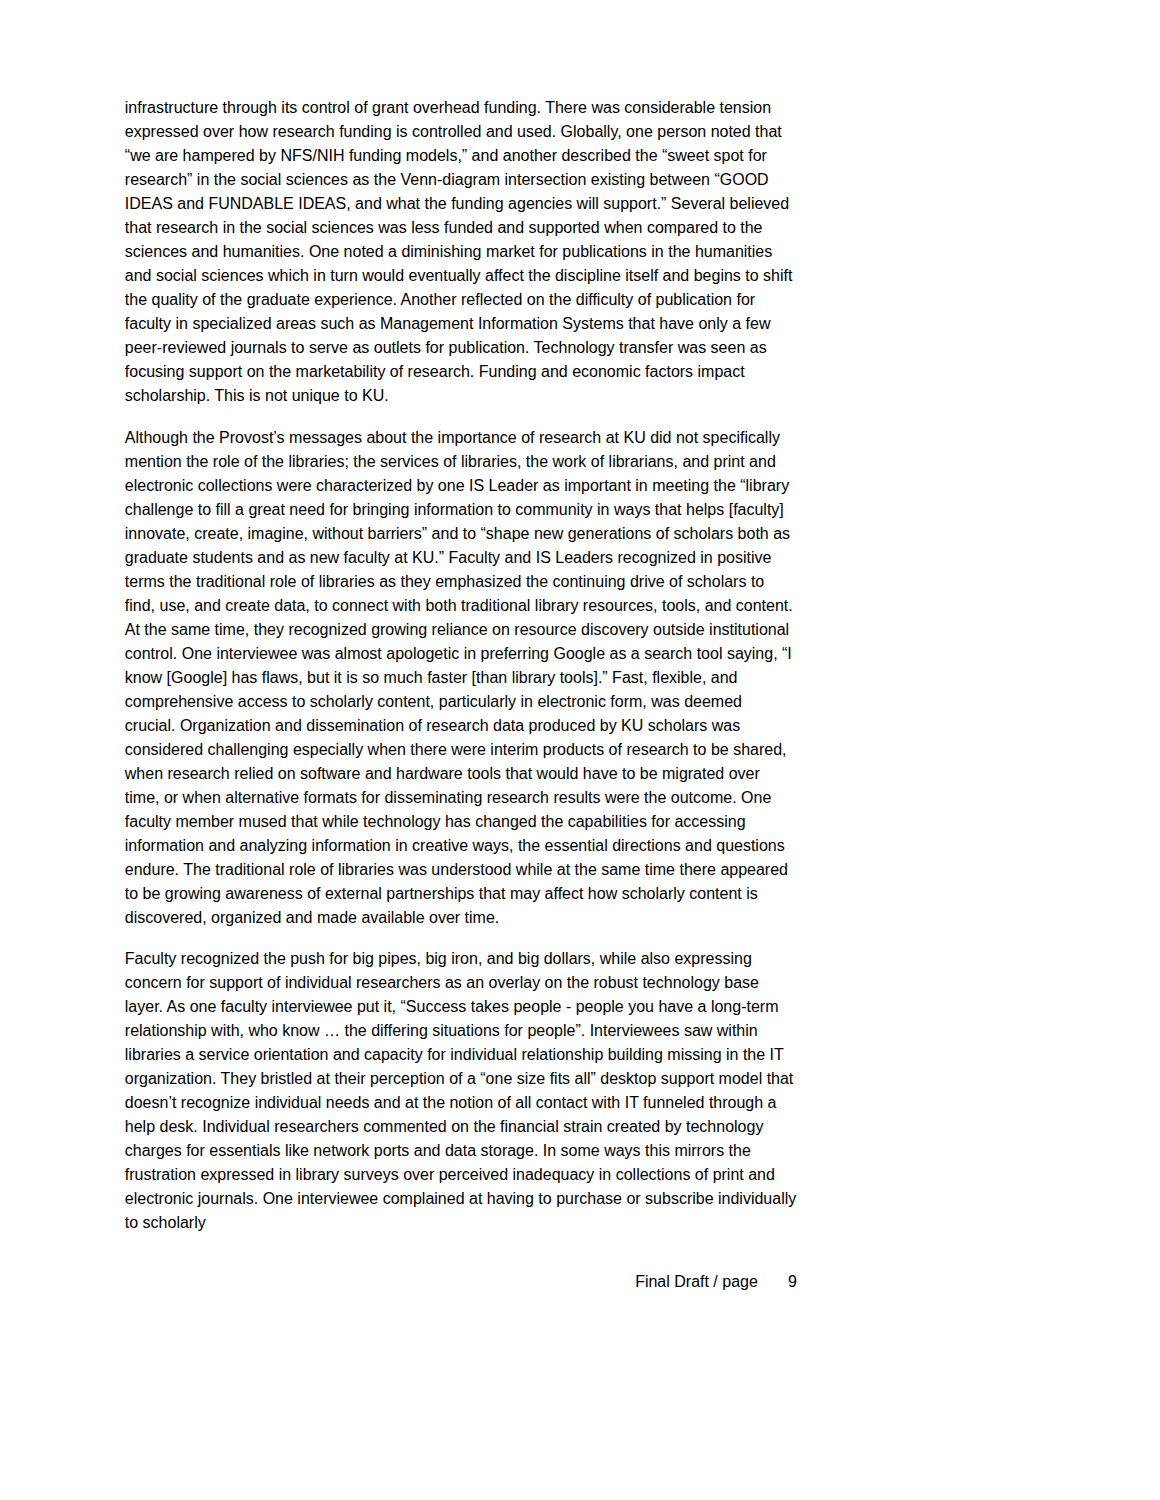infrastructure through its control of grant overhead funding. There was considerable tension expressed over how research funding is controlled and used. Globally, one person noted that “we are hampered by NFS/NIH funding models,” and another described the “sweet spot for research” in the social sciences as the Venn-diagram intersection existing between “GOOD IDEAS and FUNDABLE IDEAS, and what the funding agencies will support.” Several believed that research in the social sciences was less funded and supported when compared to the sciences and humanities. One noted a diminishing market for publications in the humanities and social sciences which in turn would eventually affect the discipline itself and begins to shift the quality of the graduate experience. Another reflected on the difficulty of publication for faculty in specialized areas such as Management Information Systems that have only a few peer-reviewed journals to serve as outlets for publication. Technology transfer was seen as focusing support on the marketability of research. Funding and economic factors impact scholarship. This is not unique to KU.
Although the Provost’s messages about the importance of research at KU did not specifically mention the role of the libraries; the services of libraries, the work of librarians, and print and electronic collections were characterized by one IS Leader as important in meeting the “library challenge to fill a great need for bringing information to community in ways that helps [faculty] innovate, create, imagine, without barriers” and to “shape new generations of scholars both as graduate students and as new faculty at KU.” Faculty and IS Leaders recognized in positive terms the traditional role of libraries as they emphasized the continuing drive of scholars to find, use, and create data, to connect with both traditional library resources, tools, and content. At the same time, they recognized growing reliance on resource discovery outside institutional control. One interviewee was almost apologetic in preferring Google as a search tool saying, “I know [Google] has flaws, but it is so much faster [than library tools].” Fast, flexible, and comprehensive access to scholarly content, particularly in electronic form, was deemed crucial. Organization and dissemination of research data produced by KU scholars was considered challenging especially when there were interim products of research to be shared, when research relied on software and hardware tools that would have to be migrated over time, or when alternative formats for disseminating research results were the outcome. One faculty member mused that while technology has changed the capabilities for accessing information and analyzing information in creative ways, the essential directions and questions endure. The traditional role of libraries was understood while at the same time there appeared to be growing awareness of external partnerships that may affect how scholarly content is discovered, organized and made available over time.
Faculty recognized the push for big pipes, big iron, and big dollars, while also expressing concern for support of individual researchers as an overlay on the robust technology base layer. As one faculty interviewee put it, “Success takes people - people you have a long-term relationship with, who know … the differing situations for people”. Interviewees saw within libraries a service orientation and capacity for individual relationship building missing in the IT organization. They bristled at their perception of a “one size fits all” desktop support model that doesn’t recognize individual needs and at the notion of all contact with IT funneled through a help desk. Individual researchers commented on the financial strain created by technology charges for essentials like network ports and data storage. In some ways this mirrors the frustration expressed in library surveys over perceived inadequacy in collections of print and electronic journals. One interviewee complained at having to purchase or subscribe individually to scholarly
Final Draft / page 9